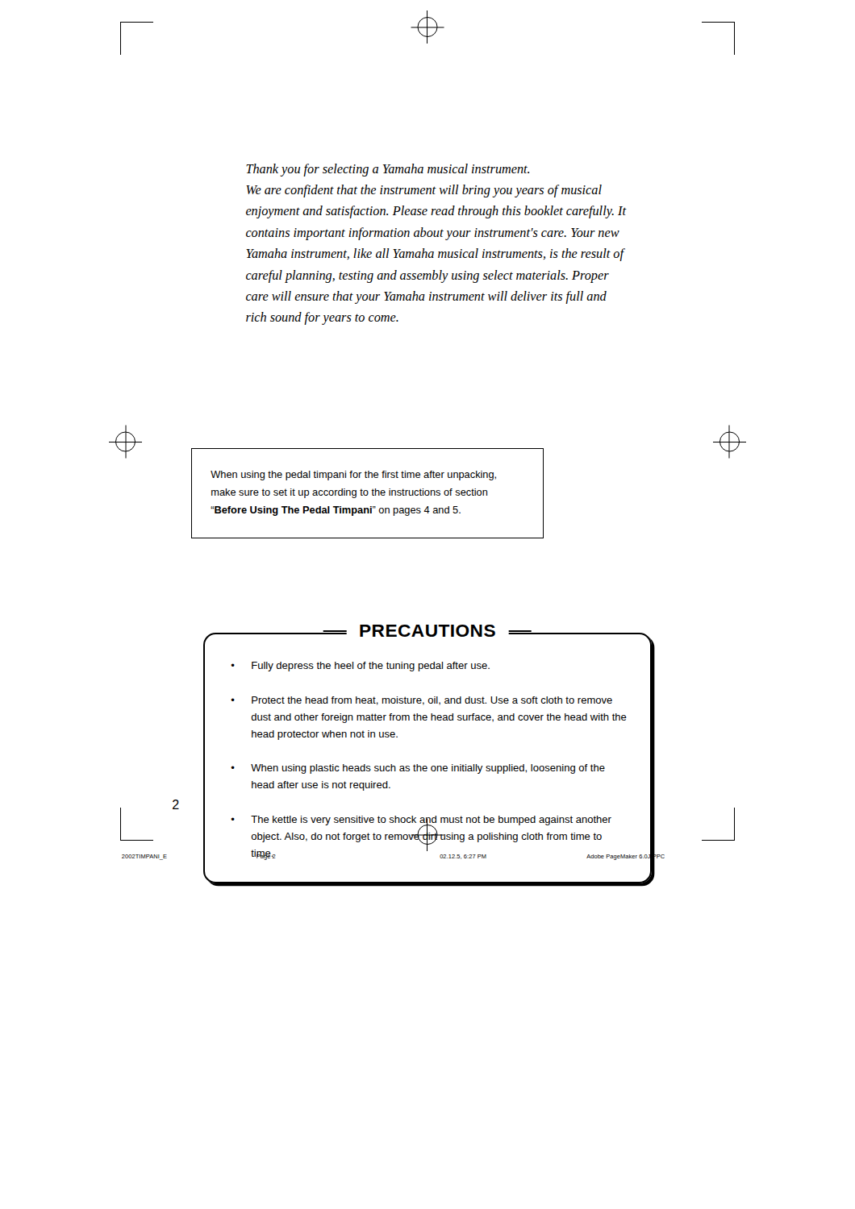Thank you for selecting a Yamaha musical instrument.
We are confident that the instrument will bring you years of musical enjoyment and satisfaction. Please read through this booklet carefully. It contains important information about your instrument's care. Your new Yamaha instrument, like all Yamaha musical instruments, is the result of careful planning, testing and assembly using select materials. Proper care will ensure that your Yamaha instrument will deliver its full and rich sound for years to come.
When using the pedal timpani for the first time after unpacking, make sure to set it up according to the instructions of section “Before Using The Pedal Timpani” on pages 4 and 5.
PRECAUTIONS
Fully depress the heel of the tuning pedal after use.
Protect the head from heat, moisture, oil, and dust. Use a soft cloth to remove dust and other foreign matter from the head surface, and cover the head with the head protector when not in use.
When using plastic heads such as the one initially supplied, loosening of the head after use is not required.
The kettle is very sensitive to shock and must not be bumped against another object. Also, do not forget to remove dirt using a polishing cloth from time to time.
2
| 2002TIMPANI_E | Page 2 | | 02.12.5, 6:27 PM | Adobe PageMaker 6.0J/PPC |